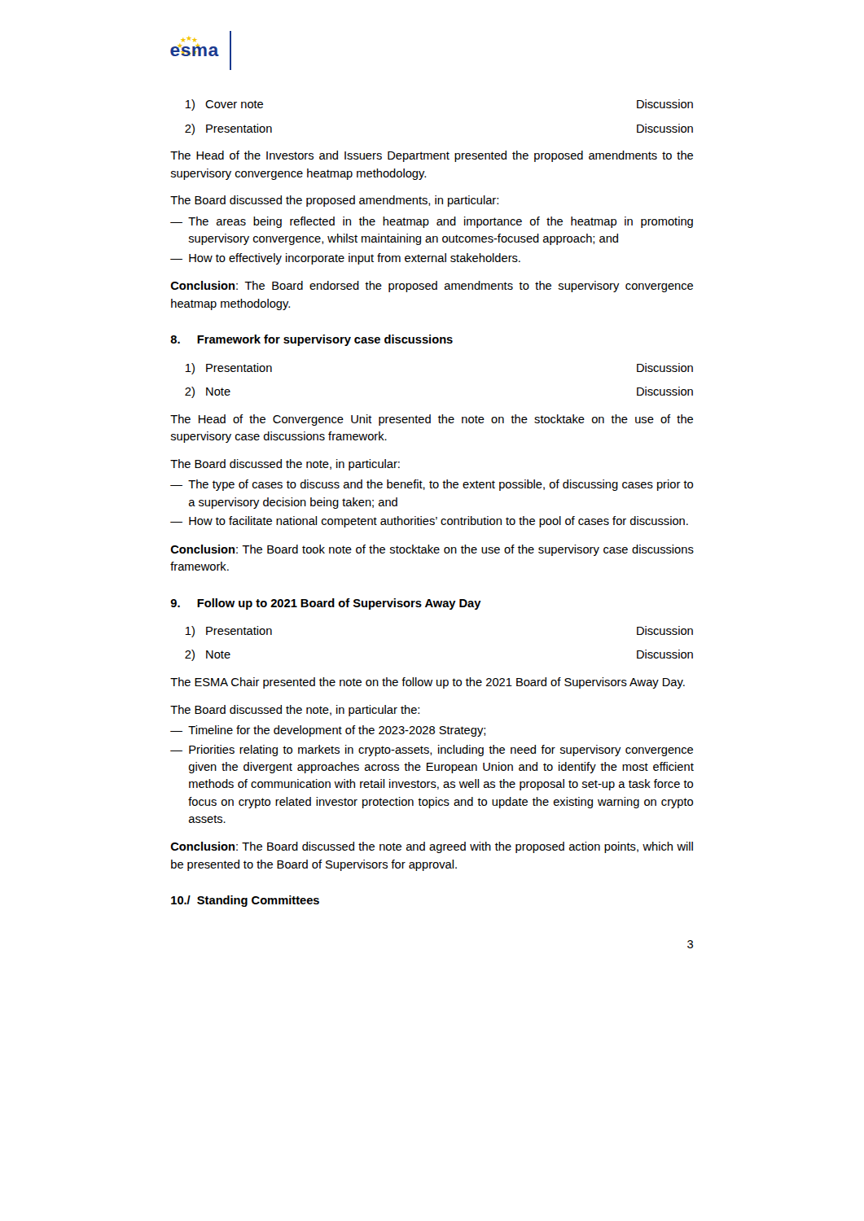★ ★ ★ ★ ★ ★ ★ ★ esma
1) Cover note
Discussion
2) Presentation
Discussion
The Head of the Investors and Issuers Department presented the proposed amendments to the supervisory convergence heatmap methodology.
The Board discussed the proposed amendments, in particular:
The areas being reflected in the heatmap and importance of the heatmap in promoting supervisory convergence, whilst maintaining an outcomes-focused approach; and
How to effectively incorporate input from external stakeholders.
Conclusion: The Board endorsed the proposed amendments to the supervisory convergence heatmap methodology.
8. Framework for supervisory case discussions
1) Presentation
Discussion
2) Note
Discussion
The Head of the Convergence Unit presented the note on the stocktake on the use of the supervisory case discussions framework.
The Board discussed the note, in particular:
The type of cases to discuss and the benefit, to the extent possible, of discussing cases prior to a supervisory decision being taken; and
How to facilitate national competent authorities’ contribution to the pool of cases for discussion.
Conclusion: The Board took note of the stocktake on the use of the supervisory case discussions framework.
9. Follow up to 2021 Board of Supervisors Away Day
1) Presentation
Discussion
2) Note
Discussion
The ESMA Chair presented the note on the follow up to the 2021 Board of Supervisors Away Day.
The Board discussed the note, in particular the:
Timeline for the development of the 2023-2028 Strategy;
Priorities relating to markets in crypto-assets, including the need for supervisory convergence given the divergent approaches across the European Union and to identify the most efficient methods of communication with retail investors, as well as the proposal to set-up a task force to focus on crypto related investor protection topics and to update the existing warning on crypto assets.
Conclusion: The Board discussed the note and agreed with the proposed action points, which will be presented to the Board of Supervisors for approval.
10./ Standing Committees
3